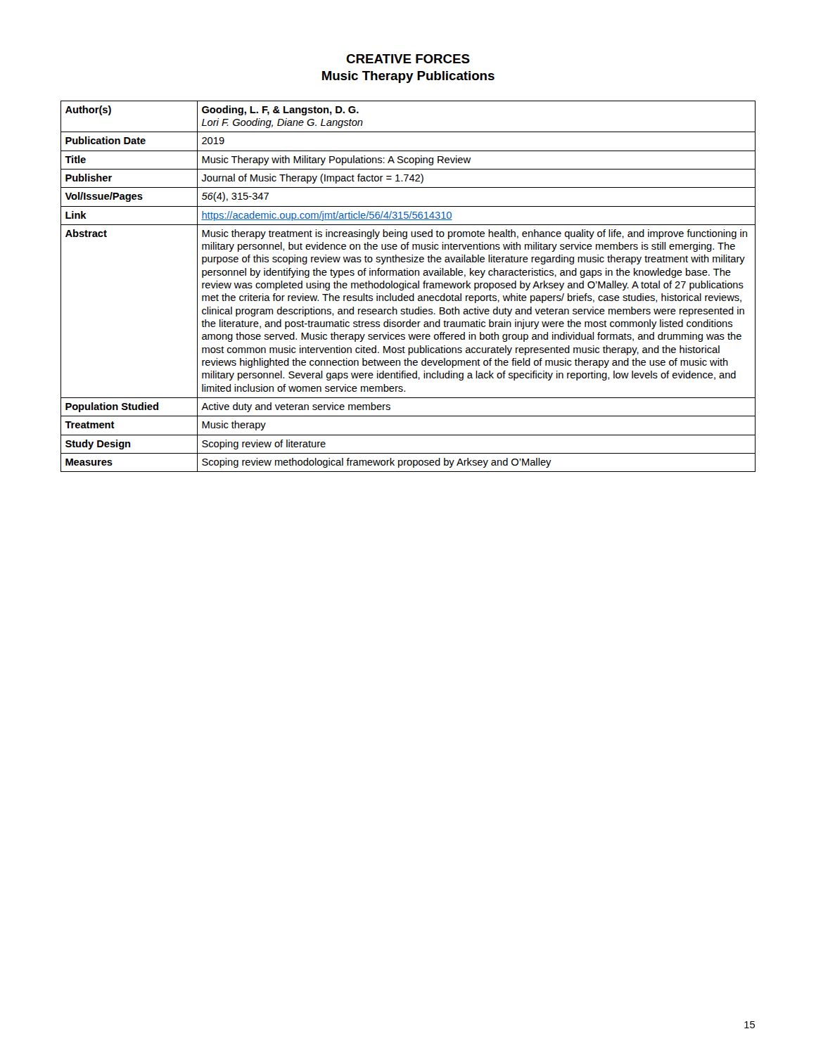CREATIVE FORCES
Music Therapy Publications
| Author(s) | Gooding, L. F, & Langston, D. G. Lori F. Gooding, Diane G. Langston |
| Publication Date | 2019 |
| Title | Music Therapy with Military Populations: A Scoping Review |
| Publisher | Journal of Music Therapy (Impact factor = 1.742) |
| Vol/Issue/Pages | 56 (4), 315-347 |
| Link | https://academic.oup.com/jmt/article/56/4/315/5614310 |
| Abstract | Music therapy treatment is increasingly being used to promote health, enhance quality of life, and improve functioning in military personnel, but evidence on the use of music interventions with military service members is still emerging. The purpose of this scoping review was to synthesize the available literature regarding music therapy treatment with military personnel by identifying the types of information available, key characteristics, and gaps in the knowledge base. The review was completed using the methodological framework proposed by Arksey and O’Malley. A total of 27 publications met the criteria for review. The results included anecdotal reports, white papers/ briefs, case studies, historical reviews, clinical program descriptions, and research studies. Both active duty and veteran service members were represented in the literature, and post-traumatic stress disorder and traumatic brain injury were the most commonly listed conditions among those served. Music therapy services were offered in both group and individual formats, and drumming was the most common music intervention cited. Most publications accurately represented music therapy, and the historical reviews highlighted the connection between the development of the field of music therapy and the use of music with military personnel. Several gaps were identified, including a lack of specificity in reporting, low levels of evidence, and limited inclusion of women service members. |
| Population Studied | Active duty and veteran service members |
| Treatment | Music therapy |
| Study Design | Scoping review of literature |
| Measures | Scoping review methodological framework proposed by Arksey and O’Malley |
15